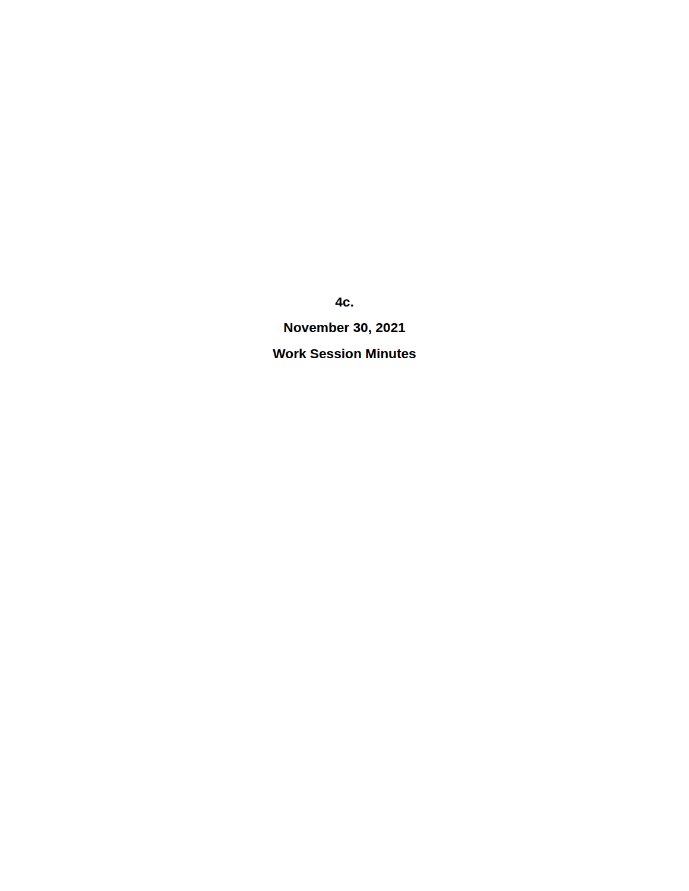4c.
November 30, 2021
Work Session Minutes